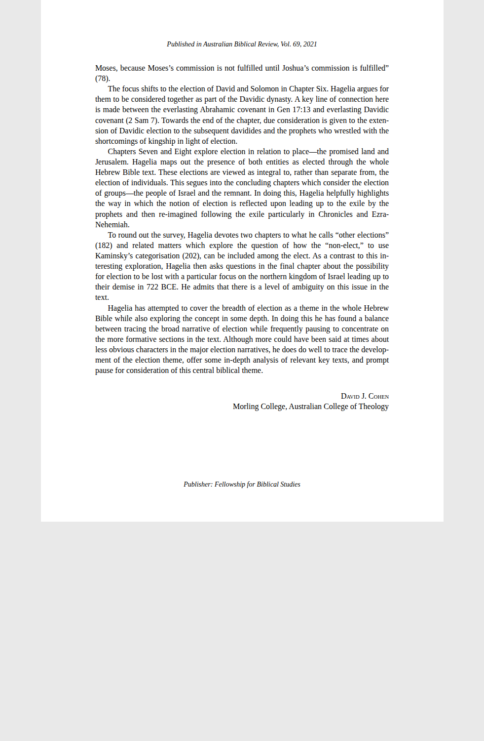Published in Australian Biblical Review, Vol. 69, 2021
Moses, because Moses’s commission is not fulfilled until Joshua’s commission is fulfilled” (78).
The focus shifts to the election of David and Solomon in Chapter Six. Hagelia argues for them to be considered together as part of the Davidic dynasty. A key line of connection here is made between the everlasting Abrahamic covenant in Gen 17:13 and everlasting Davidic covenant (2 Sam 7). Towards the end of the chapter, due consideration is given to the extension of Davidic election to the subsequent davidides and the prophets who wrestled with the shortcomings of kingship in light of election.
Chapters Seven and Eight explore election in relation to place—the promised land and Jerusalem. Hagelia maps out the presence of both entities as elected through the whole Hebrew Bible text. These elections are viewed as integral to, rather than separate from, the election of individuals. This segues into the concluding chapters which consider the election of groups—the people of Israel and the remnant. In doing this, Hagelia helpfully highlights the way in which the notion of election is reflected upon leading up to the exile by the prophets and then re-imagined following the exile particularly in Chronicles and Ezra-Nehemiah.
To round out the survey, Hagelia devotes two chapters to what he calls “other elections” (182) and related matters which explore the question of how the “non-elect,” to use Kaminsky’s categorisation (202), can be included among the elect. As a contrast to this interesting exploration, Hagelia then asks questions in the final chapter about the possibility for election to be lost with a particular focus on the northern kingdom of Israel leading up to their demise in 722 BCE. He admits that there is a level of ambiguity on this issue in the text.
Hagelia has attempted to cover the breadth of election as a theme in the whole Hebrew Bible while also exploring the concept in some depth. In doing this he has found a balance between tracing the broad narrative of election while frequently pausing to concentrate on the more formative sections in the text. Although more could have been said at times about less obvious characters in the major election narratives, he does do well to trace the development of the election theme, offer some in-depth analysis of relevant key texts, and prompt pause for consideration of this central biblical theme.
David J. Cohen
Morling College, Australian College of Theology
Publisher: Fellowship for Biblical Studies